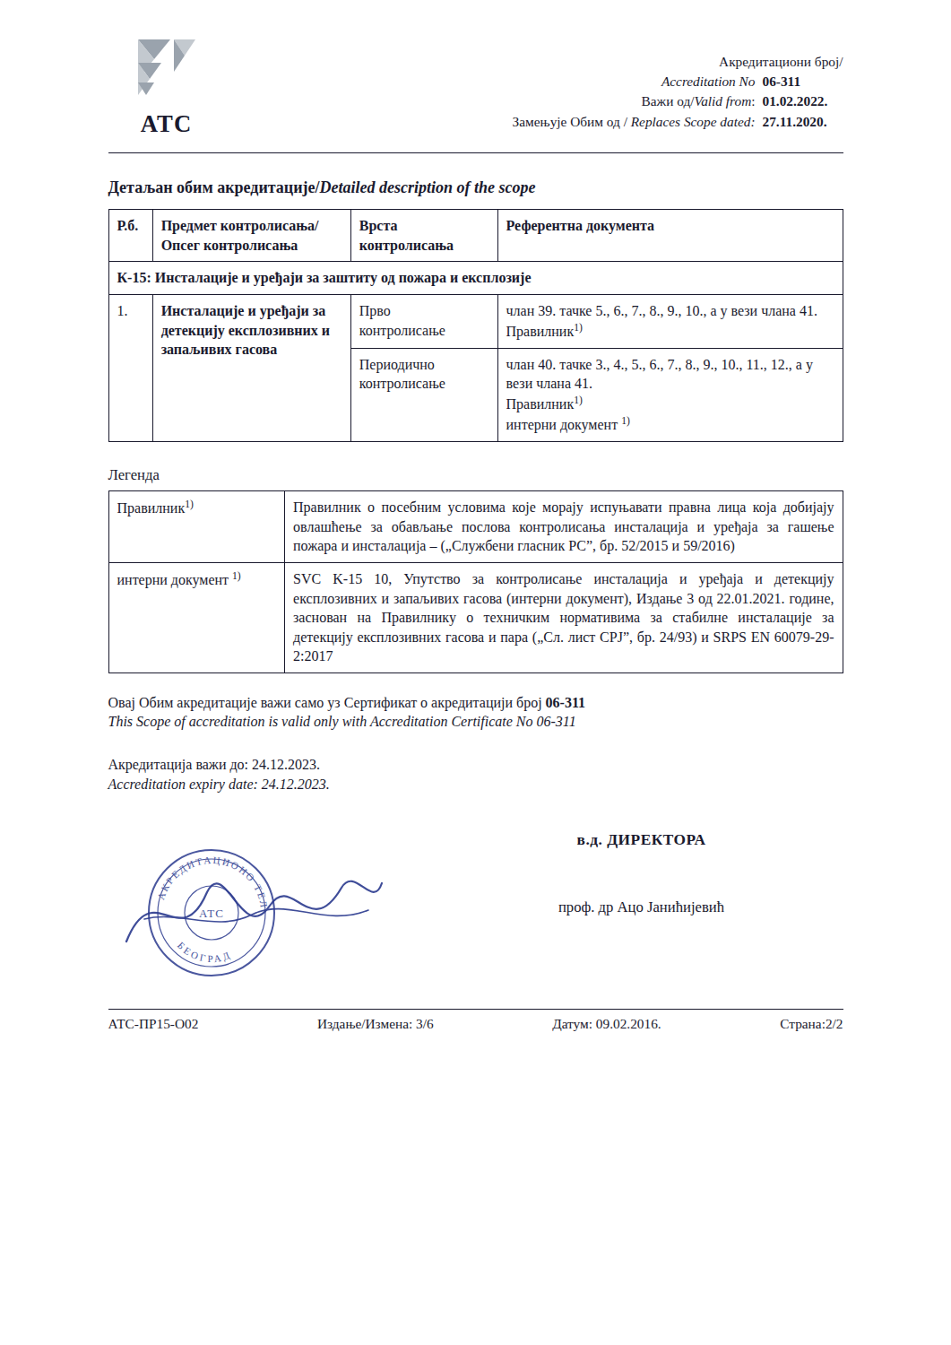ATC
Акредитациони број/
Accreditation No 06-311
Важи од/Valid from: 01.02.2022.
Замењује Обим од / Replaces Scope dated: 27.11.2020.
Детаљан обим акредитације/Detailed description of the scope
| Р.б. | Предмет контролисања/ Опсег контролисања | Врста контролисања | Референтна документа |
| --- | --- | --- | --- |
| К-15: Инсталације и уређаји за заштиту од пожара и експлозије |
| 1. | Инсталације и уређаји за детекцију експлозивних и запаљивих гасова | Прво контролисање | члан 39. тачке 5., 6., 7., 8., 9., 10., а у вези члана 41. Правилник 1) |
| Периодично контролисање | члан 40. тачке 3., 4., 5., 6., 7., 8., 9., 10., 11., 12., а у вези члана 41. Правилник 1) интерни документ 1) |
Легенда
| Правилник 1) | Правилник о посебним условима које морају испуњавати правна лица која добијају овлашћење за обављање послова контролисања инсталација и уређаја за гашење пожара и инсталација – („Службени гласник РС”, бр. 52/2015 и 59/2016) |
| интерни документ 1) | SVC K-15 10, Упутство за контролисање инсталација и уређаја и детекцију експлозивних и запаљивих гасова (интерни документ), Издање 3 од 22.01.2021. године, заснован на Правилнику о техничким нормативима за стабилне инсталације за детекцију експлозивних гасова и пара („Сл. лист СРЈ”, бр. 24/93) и SRPS EN 60079-29-2:2017 |
Овај Обим акредитације важи само уз Сертификат о акредитацији број 06-311
This Scope of accreditation is valid only with Accreditation Certificate No 06-311
Акредитација важи до: 24.12.2023.
Accreditation expiry date: 24.12.2023.
АКРЕДИТАЦИОНО ТЕЛО СРБИЈЕ БЕОГРАД АТС
в.д. ДИРЕКТОРА
проф. др Ацо Јанићијевић
АТС-ПР15-О02 Издање/Измена: 3/6 Датум: 09.02.2016. Страна:2/2